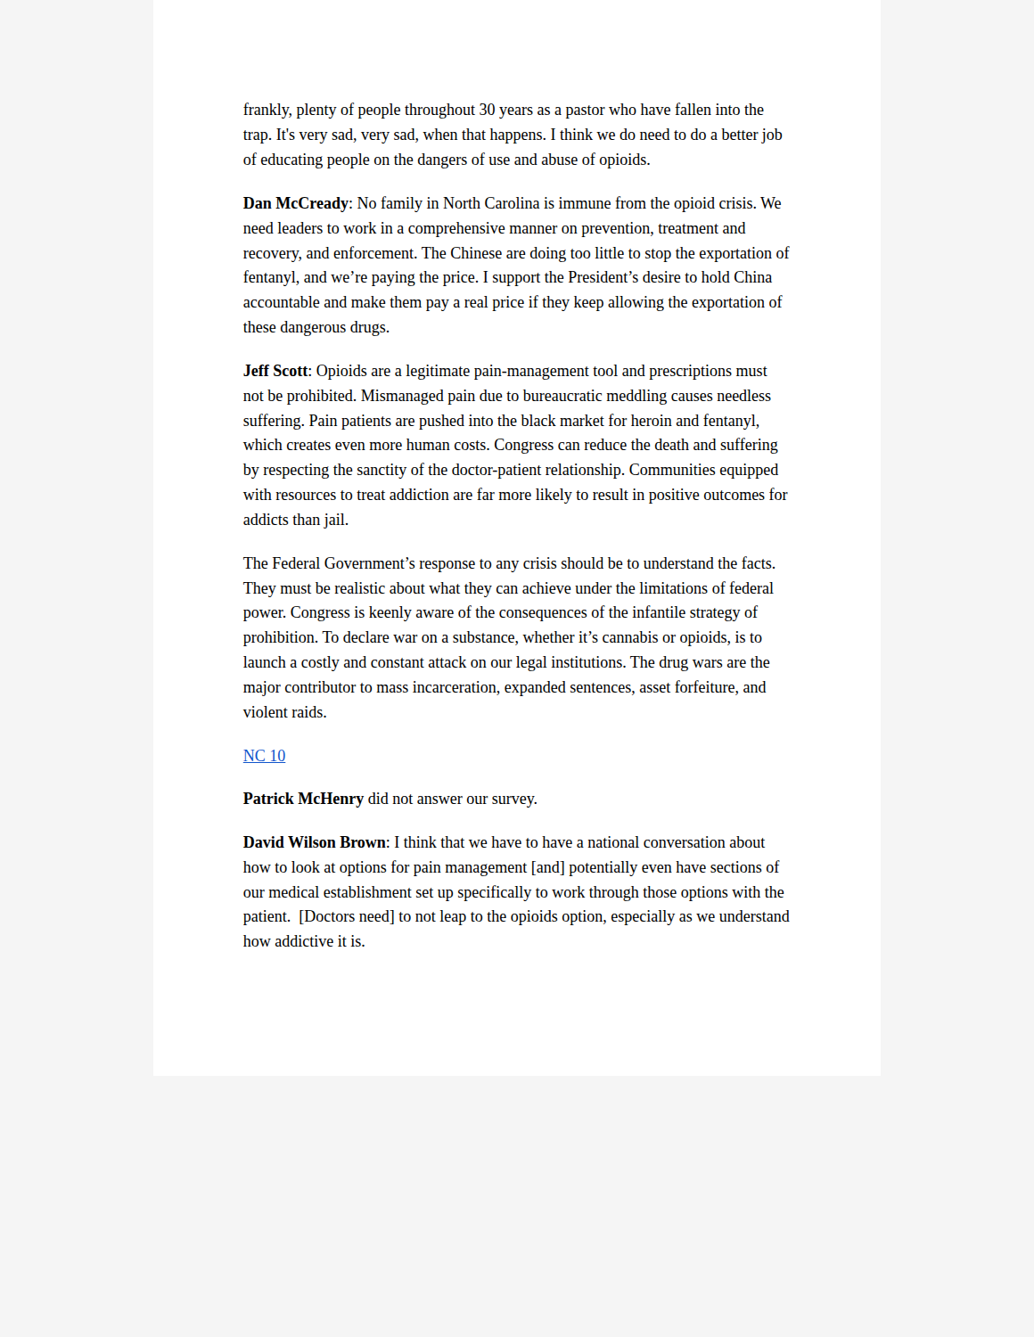frankly, plenty of people throughout 30 years as a pastor who have fallen into the trap. It's very sad, very sad, when that happens. I think we do need to do a better job of educating people on the dangers of use and abuse of opioids.
Dan McCready: No family in North Carolina is immune from the opioid crisis. We need leaders to work in a comprehensive manner on prevention, treatment and recovery, and enforcement. The Chinese are doing too little to stop the exportation of fentanyl, and we’re paying the price. I support the President’s desire to hold China accountable and make them pay a real price if they keep allowing the exportation of these dangerous drugs.
Jeff Scott: Opioids are a legitimate pain-management tool and prescriptions must not be prohibited. Mismanaged pain due to bureaucratic meddling causes needless suffering. Pain patients are pushed into the black market for heroin and fentanyl, which creates even more human costs. Congress can reduce the death and suffering by respecting the sanctity of the doctor-patient relationship. Communities equipped with resources to treat addiction are far more likely to result in positive outcomes for addicts than jail.
The Federal Government’s response to any crisis should be to understand the facts. They must be realistic about what they can achieve under the limitations of federal power. Congress is keenly aware of the consequences of the infantile strategy of prohibition. To declare war on a substance, whether it’s cannabis or opioids, is to launch a costly and constant attack on our legal institutions. The drug wars are the major contributor to mass incarceration, expanded sentences, asset forfeiture, and violent raids.
NC 10
Patrick McHenry did not answer our survey.
David Wilson Brown: I think that we have to have a national conversation about how to look at options for pain management [and] potentially even have sections of our medical establishment set up specifically to work through those options with the patient. [Doctors need] to not leap to the opioids option, especially as we understand how addictive it is.